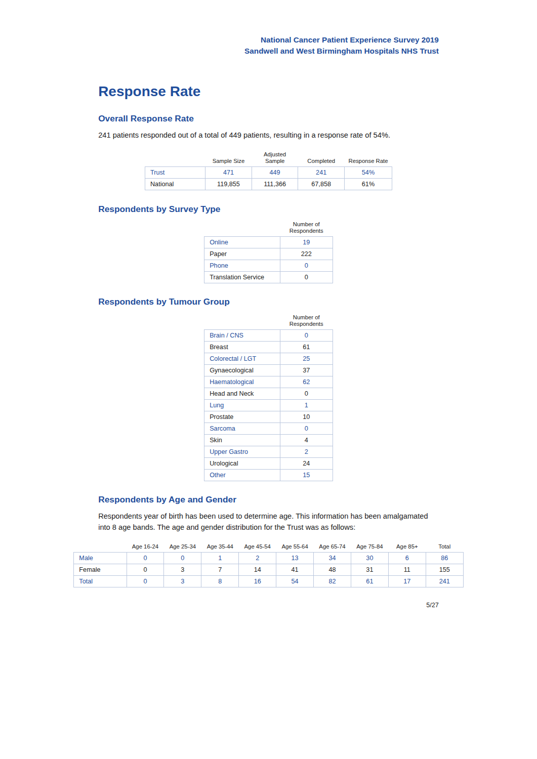National Cancer Patient Experience Survey 2019
Sandwell and West Birmingham Hospitals NHS Trust
Response Rate
Overall Response Rate
241 patients responded out of a total of 449 patients, resulting in a response rate of 54%.
| | Sample Size | Adjusted Sample | Completed | Response Rate |
| --- | --- | --- | --- | --- |
| Trust | 471 | 449 | 241 | 54% |
| National | 119,855 | 111,366 | 67,858 | 61% |
Respondents by Survey Type
| | Number of Respondents |
| --- | --- |
| Online | 19 |
| Paper | 222 |
| Phone | 0 |
| Translation Service | 0 |
Respondents by Tumour Group
| | Number of Respondents |
| --- | --- |
| Brain / CNS | 0 |
| Breast | 61 |
| Colorectal / LGT | 25 |
| Gynaecological | 37 |
| Haematological | 62 |
| Head and Neck | 0 |
| Lung | 1 |
| Prostate | 10 |
| Sarcoma | 0 |
| Skin | 4 |
| Upper Gastro | 2 |
| Urological | 24 |
| Other | 15 |
Respondents by Age and Gender
Respondents year of birth has been used to determine age. This information has been amalgamated into 8 age bands. The age and gender distribution for the Trust was as follows:
| | Age 16-24 | Age 25-34 | Age 35-44 | Age 45-54 | Age 55-64 | Age 65-74 | Age 75-84 | Age 85+ | Total |
| --- | --- | --- | --- | --- | --- | --- | --- | --- | --- |
| Male | 0 | 0 | 1 | 2 | 13 | 34 | 30 | 6 | 86 |
| Female | 0 | 3 | 7 | 14 | 41 | 48 | 31 | 11 | 155 |
| Total | 0 | 3 | 8 | 16 | 54 | 82 | 61 | 17 | 241 |
5/27